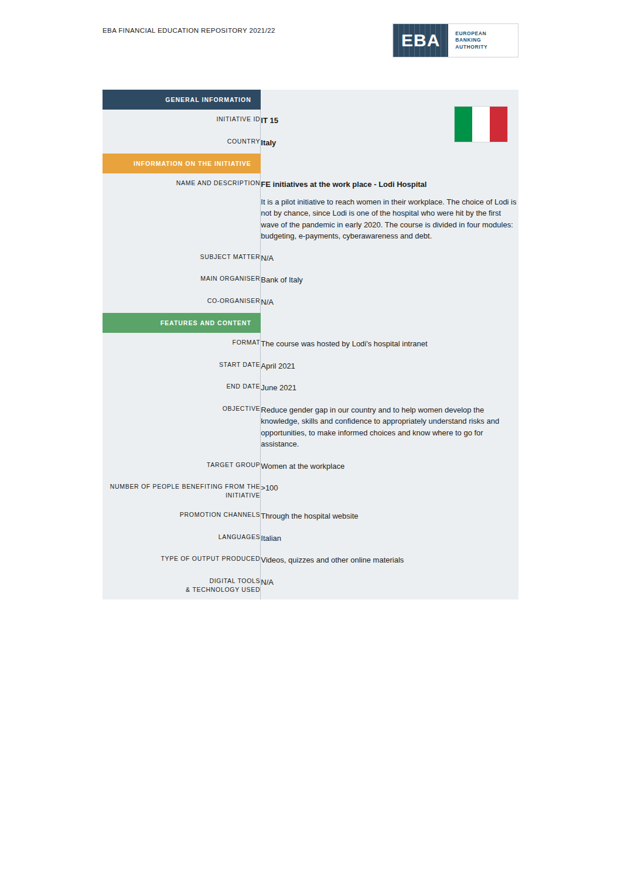EBA FINANCIAL EDUCATION REPOSITORY 2021/22
EBA
European Banking Authority
| General Information |
| Initiative ID | IT 15 |
| Country | Italy |
| Information on the Initiative |
| Name and Description | FE initiatives at the work place - Lodi Hospital It is a pilot initiative to reach women in their workplace. The choice of Lodi is not by chance, since Lodi is one of the hospital who were hit by the first wave of the pandemic in early 2020. The course is divided in four modules: budgeting, e-payments, cyberawareness and debt. |
| Subject Matter | N/A |
| Main Organiser | Bank of Italy |
| Co-Organiser | N/A |
| Features and Content |
| Format | The course was hosted by Lodi's hospital intranet |
| Start Date | April 2021 |
| End Date | June 2021 |
| Objective | Reduce gender gap in our country and to help women develop the knowledge, skills and confidence to appropriately understand risks and opportunities, to make informed choices and know where to go for assistance. |
| Target Group | Women at the workplace |
| Number of People Benefiting from the Initiative | >100 |
| Promotion Channels | Through the hospital website |
| Languages | Italian |
| Type of Output Produced | Videos, quizzes and other online materials |
| Digital Tools & Technology Used | N/A |